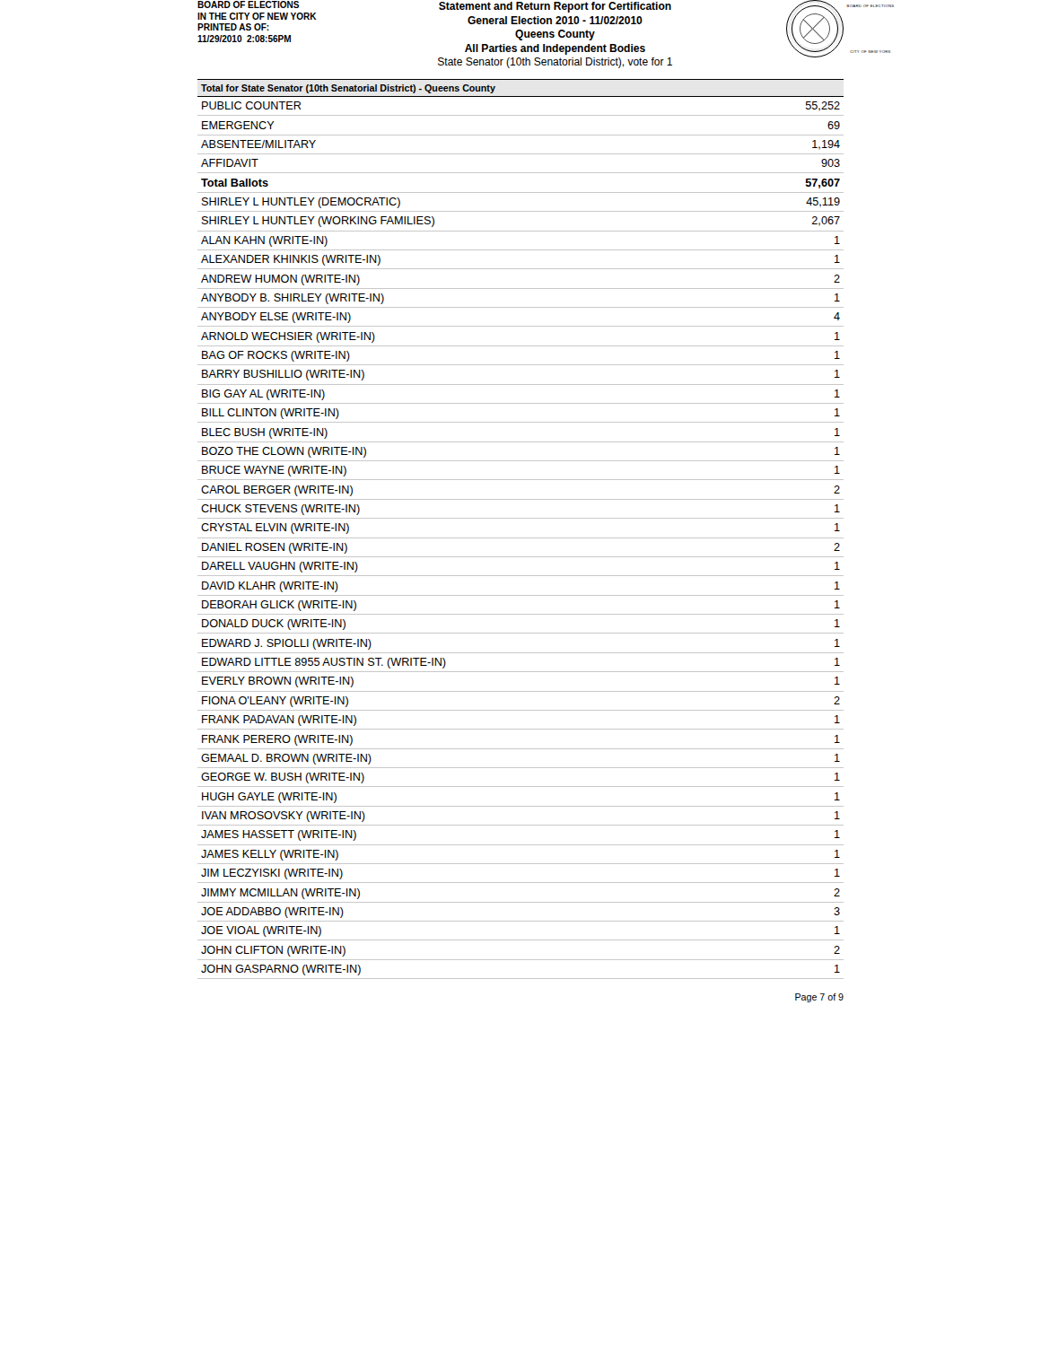BOARD OF ELECTIONS
IN THE CITY OF NEW YORK
PRINTED AS OF:
11/29/2010 2:08:56PM
Statement and Return Report for Certification
General Election 2010 - 11/02/2010
Queens County
All Parties and Independent Bodies
State Senator (10th Senatorial District), vote for 1
BOARD OF ELECTIONS CITY OF NEW YORK
Total for State Senator (10th Senatorial District) - Queens County
| PUBLIC COUNTER | 55,252 |
| EMERGENCY | 69 |
| ABSENTEE/MILITARY | 1,194 |
| AFFIDAVIT | 903 |
| Total Ballots | 57,607 |
| SHIRLEY L HUNTLEY (DEMOCRATIC) | 45,119 |
| SHIRLEY L HUNTLEY (WORKING FAMILIES) | 2,067 |
| ALAN KAHN (WRITE-IN) | 1 |
| ALEXANDER KHINKIS (WRITE-IN) | 1 |
| ANDREW HUMON (WRITE-IN) | 2 |
| ANYBODY B. SHIRLEY (WRITE-IN) | 1 |
| ANYBODY ELSE (WRITE-IN) | 4 |
| ARNOLD WECHSIER (WRITE-IN) | 1 |
| BAG OF ROCKS (WRITE-IN) | 1 |
| BARRY BUSHILLIO (WRITE-IN) | 1 |
| BIG GAY AL (WRITE-IN) | 1 |
| BILL CLINTON (WRITE-IN) | 1 |
| BLEC BUSH (WRITE-IN) | 1 |
| BOZO THE CLOWN (WRITE-IN) | 1 |
| BRUCE WAYNE (WRITE-IN) | 1 |
| CAROL BERGER (WRITE-IN) | 2 |
| CHUCK STEVENS (WRITE-IN) | 1 |
| CRYSTAL ELVIN (WRITE-IN) | 1 |
| DANIEL ROSEN (WRITE-IN) | 2 |
| DARELL VAUGHN (WRITE-IN) | 1 |
| DAVID KLAHR (WRITE-IN) | 1 |
| DEBORAH GLICK (WRITE-IN) | 1 |
| DONALD DUCK (WRITE-IN) | 1 |
| EDWARD J. SPIOLLI (WRITE-IN) | 1 |
| EDWARD LITTLE 8955 AUSTIN ST. (WRITE-IN) | 1 |
| EVERLY BROWN (WRITE-IN) | 1 |
| FIONA O'LEANY (WRITE-IN) | 2 |
| FRANK PADAVAN (WRITE-IN) | 1 |
| FRANK PERERO (WRITE-IN) | 1 |
| GEMAAL D. BROWN (WRITE-IN) | 1 |
| GEORGE W. BUSH (WRITE-IN) | 1 |
| HUGH GAYLE (WRITE-IN) | 1 |
| IVAN MROSOVSKY (WRITE-IN) | 1 |
| JAMES HASSETT (WRITE-IN) | 1 |
| JAMES KELLY (WRITE-IN) | 1 |
| JIM LECZYISKI (WRITE-IN) | 1 |
| JIMMY MCMILLAN (WRITE-IN) | 2 |
| JOE ADDABBO (WRITE-IN) | 3 |
| JOE VIOAL (WRITE-IN) | 1 |
| JOHN CLIFTON (WRITE-IN) | 2 |
| JOHN GASPARNO (WRITE-IN) | 1 |
Page 7 of 9